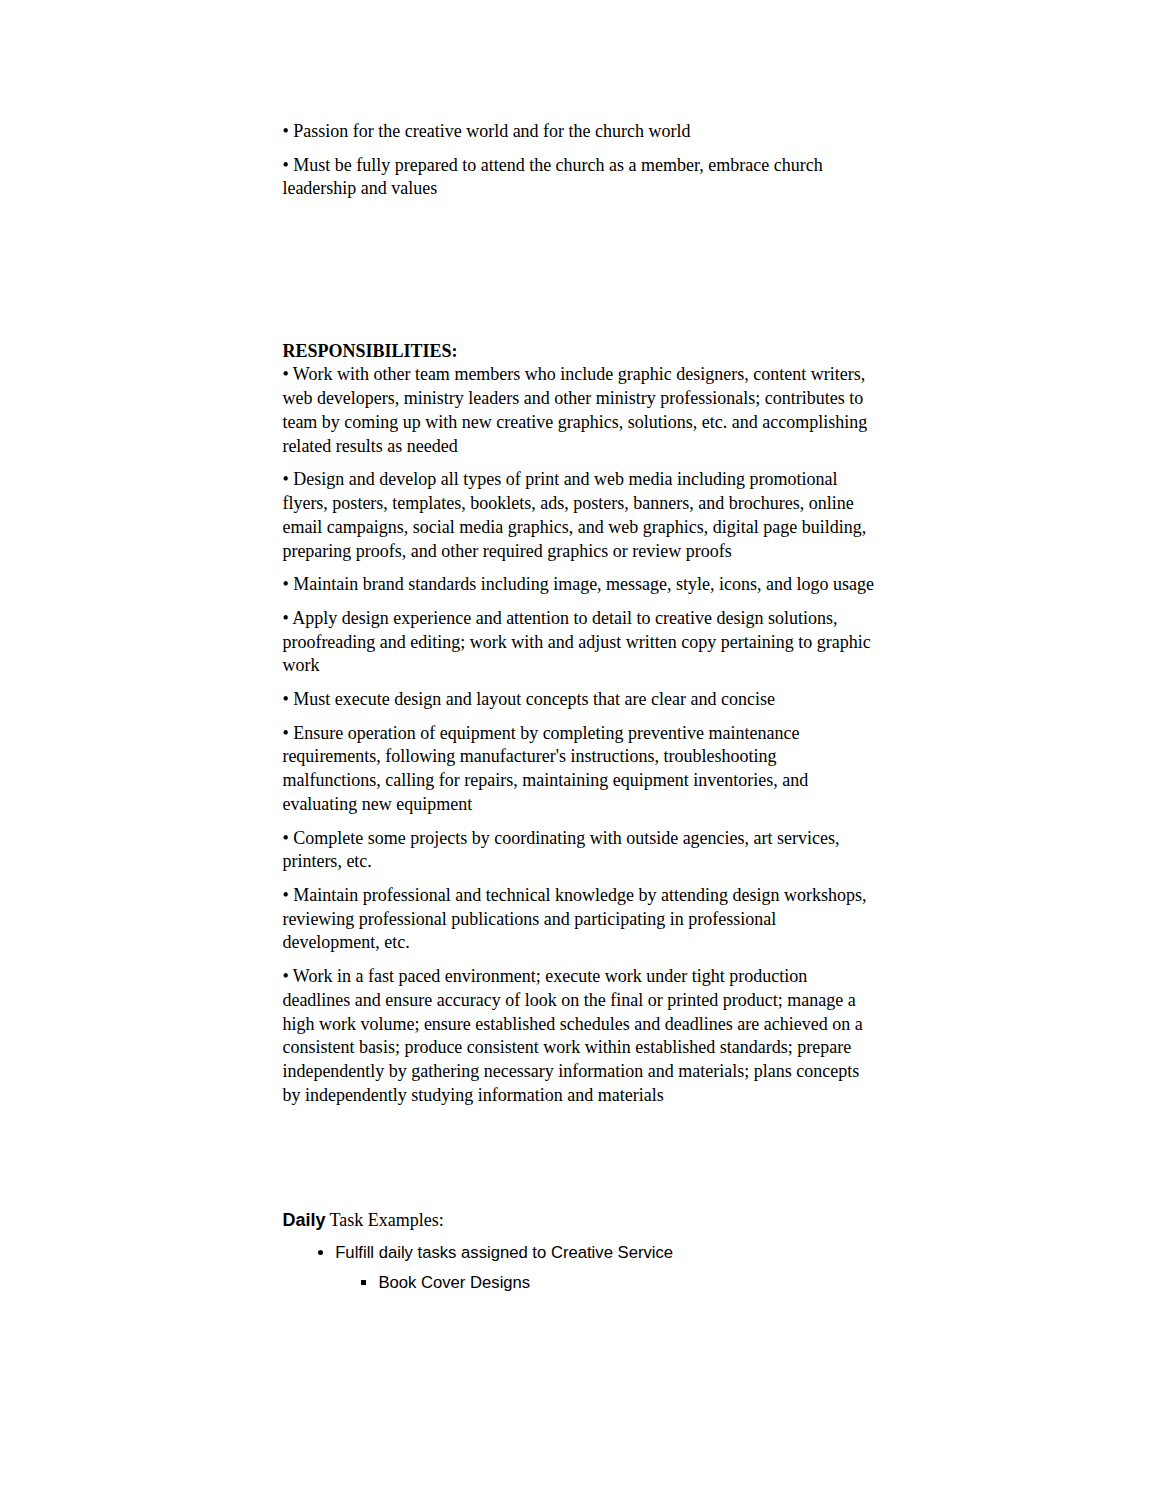• Passion for the creative world and for the church world
• Must be fully prepared to attend the church as a member, embrace church leadership and values
RESPONSIBILITIES:
• Work with other team members who include graphic designers, content writers, web developers, ministry leaders and other ministry professionals; contributes to team by coming up with new creative graphics, solutions, etc. and accomplishing related results as needed
• Design and develop all types of print and web media including promotional flyers, posters, templates, booklets, ads, posters, banners, and brochures, online email campaigns, social media graphics, and web graphics, digital page building, preparing proofs, and other required graphics or review proofs
• Maintain brand standards including image, message, style, icons, and logo usage
• Apply design experience and attention to detail to creative design solutions, proofreading and editing; work with and adjust written copy pertaining to graphic work
• Must execute design and layout concepts that are clear and concise
• Ensure operation of equipment by completing preventive maintenance requirements, following manufacturer's instructions, troubleshooting malfunctions, calling for repairs, maintaining equipment inventories, and evaluating new equipment
• Complete some projects by coordinating with outside agencies, art services, printers, etc.
• Maintain professional and technical knowledge by attending design workshops, reviewing professional publications and participating in professional development, etc.
• Work in a fast paced environment; execute work under tight production deadlines and ensure accuracy of look on the final or printed product; manage a high work volume; ensure established schedules and deadlines are achieved on a consistent basis; produce consistent work within established standards; prepare independently by gathering necessary information and materials; plans concepts by independently studying information and materials
Daily Task Examples:
Fulfill daily tasks assigned to Creative Service
Book Cover Designs